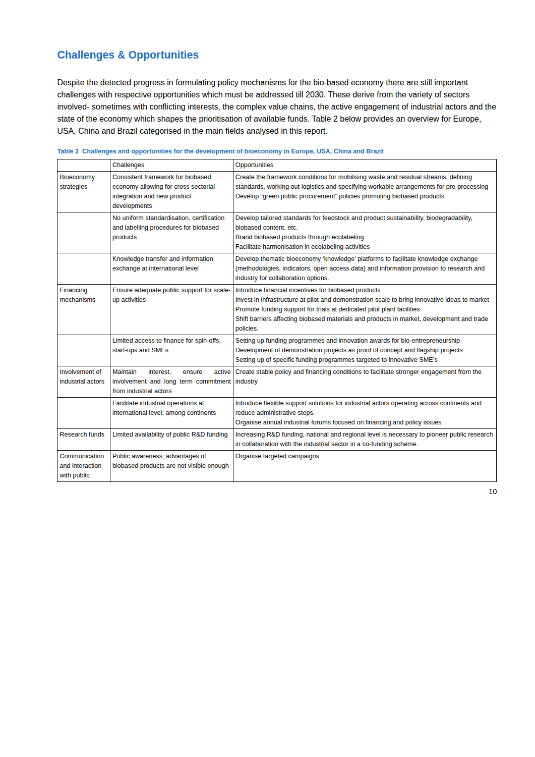Challenges & Opportunities
Despite the detected progress in formulating policy mechanisms for the bio-based economy there are still important challenges with respective opportunities which must be addressed till 2030. These derive from the variety of sectors involved- sometimes with conflicting interests, the complex value chains, the active engagement of industrial actors and the state of the economy which shapes the prioritisation of available funds. Table 2 below provides an overview for Europe, USA, China and Brazil categorised in the main fields analysed in this report.
Table 2 Challenges and opportunities for the development of bioeconomy in Europe, USA, China and Brazil
| | Challenges | Opportunities |
| Bioeconomy strategies | Consistent framework for biobased economy allowing for cross sectorial integration and new product developments | Create the framework conditions for mobilising waste and residual streams, defining standards, working out logistics and specifying workable arrangements for pre-processing Develop “green public procurement” policies promoting biobased products |
| | No uniform standardisation, certification and labelling procedures for biobased products | Develop tailored standards for feedstock and product sustainability, biodegradability, biobased content, etc. Brand biobased products through ecolabeling Facilitate harmonisation in ecolabeling activities |
| | Knowledge transfer and information exchange at international level | Develop thematic bioeconomy ‘knowledge’ platforms to facilitate knowledge exchange (methodologies, indicators, open access data) and information provision to research and industry for collaboration options. |
| Financing mechanisms | Ensure adequate public support for scale-up activities | Introduce financial incentives for biobased products Invest in infrastructure at pilot and demonstration scale to bring innovative ideas to market Promote funding support for trials at dedicated pilot plant facilities Shift barriers affecting biobased materials and products in market, development and trade policies. |
| | Limited access to finance for spin-offs, start-ups and SMEs | Setting up funding programmes and innovation awards for bio-entrepreneurship Development of demonstration projects as proof of concept and flagship projects Setting up of specific funding programmes targeted to innovative SME’s |
| Involvement of industrial actors | Maintain interest, ensure active involvement and long term commitment from industrial actors | Create stable policy and financing conditions to facilitate stronger engagement from the industry |
| | Facilitate industrial operations at international level; among continents | Introduce flexible support solutions for industrial actors operating across continents and reduce administrative steps. Organise annual industrial forums focused on financing and policy issues |
| Research funds | Limited availability of public R&D funding | Increasing R&D funding, national and regional level is necessary to pioneer public research in collaboration with the industrial sector in a co-funding scheme. |
| Communication and interaction with public | Public awareness: advantages of biobased products are not visible enough | Organise targeted campaigns |
10